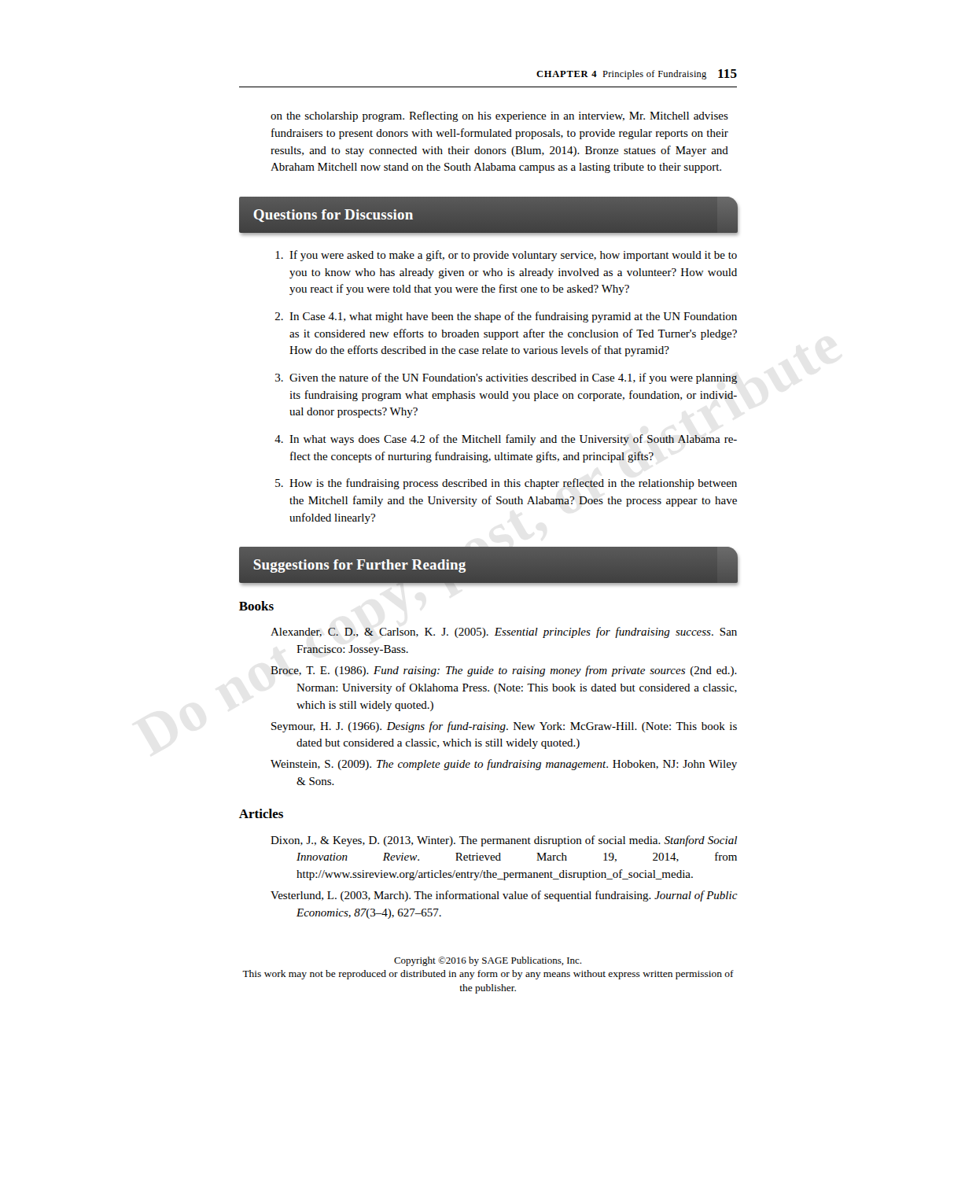Do not copy, post, or distribute
CHAPTER 4 Principles of Fundraising 115
on the scholarship program. Reflecting on his experience in an interview, Mr. Mitchell advises fundraisers to present donors with well-formulated proposals, to provide regular reports on their results, and to stay connected with their donors (Blum, 2014). Bronze statues of Mayer and Abraham Mitchell now stand on the South Alabama campus as a lasting tribute to their support.
Questions for Discussion
If you were asked to make a gift, or to provide voluntary service, how important would it be to you to know who has already given or who is already involved as a volunteer? How would you react if you were told that you were the first one to be asked? Why?
In Case 4.1, what might have been the shape of the fundraising pyramid at the UN Foundation as it considered new efforts to broaden support after the conclusion of Ted Turner's pledge? How do the efforts described in the case relate to various levels of that pyramid?
Given the nature of the UN Foundation's activities described in Case 4.1, if you were planning its fundraising program what emphasis would you place on corporate, foundation, or individual donor prospects? Why?
In what ways does Case 4.2 of the Mitchell family and the University of South Alabama reflect the concepts of nurturing fundraising, ultimate gifts, and principal gifts?
How is the fundraising process described in this chapter reflected in the relationship between the Mitchell family and the University of South Alabama? Does the process appear to have unfolded linearly?
Suggestions for Further Reading
Books
Alexander, C. D., & Carlson, K. J. (2005). Essential principles for fundraising success. San Francisco: Jossey-Bass.
Broce, T. E. (1986). Fund raising: The guide to raising money from private sources (2nd ed.). Norman: University of Oklahoma Press. (Note: This book is dated but considered a classic, which is still widely quoted.)
Seymour, H. J. (1966). Designs for fund-raising. New York: McGraw-Hill. (Note: This book is dated but considered a classic, which is still widely quoted.)
Weinstein, S. (2009). The complete guide to fundraising management. Hoboken, NJ: John Wiley & Sons.
Articles
Dixon, J., & Keyes, D. (2013, Winter). The permanent disruption of social media. Stanford Social Innovation Review. Retrieved March 19, 2014, from http://www.ssireview.org/articles/entry/the_permanent_disruption_of_social_media.
Vesterlund, L. (2003, March). The informational value of sequential fundraising. Journal of Public Economics, 87(3–4), 627–657.
Copyright ©2016 by SAGE Publications, Inc.
This work may not be reproduced or distributed in any form or by any means without express written permission of the publisher.